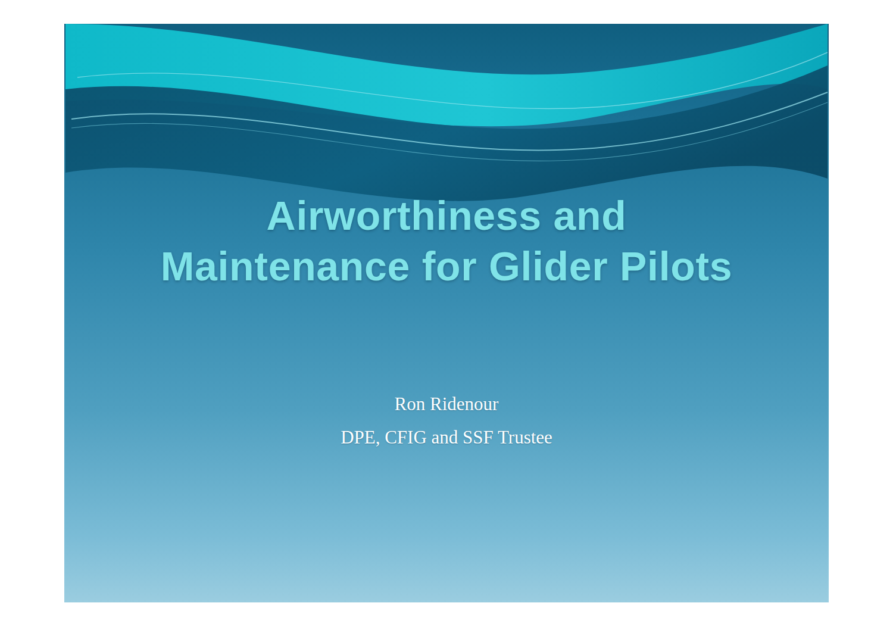Airworthiness and
Maintenance for Glider Pilots
Ron Ridenour
DPE, CFIG and SSF Trustee